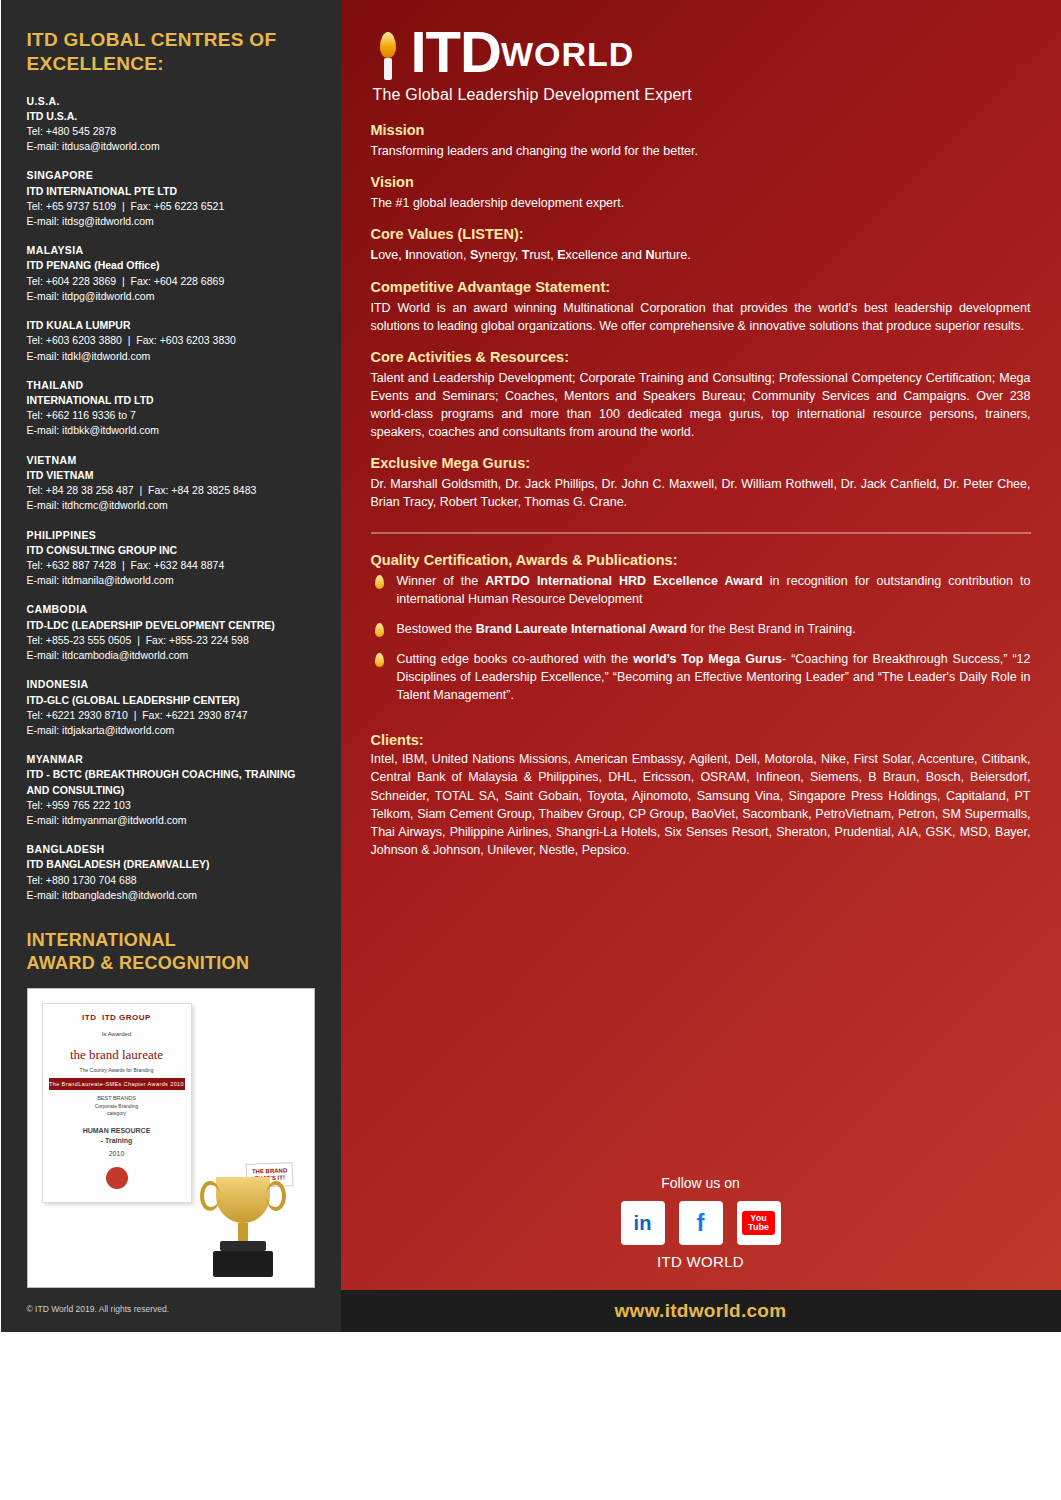ITD GLOBAL CENTRES OF EXCELLENCE:
U.S.A.
ITD U.S.A.
Tel: +480 545 2878
E-mail: itdusa@itdworld.com
SINGAPORE
ITD INTERNATIONAL PTE LTD
Tel: +65 9737 5109 | Fax: +65 6223 6521
E-mail: itdsg@itdworld.com
MALAYSIA
ITD PENANG (Head Office)
Tel: +604 228 3869 | Fax: +604 228 6869
E-mail: itdpg@itdworld.com
ITD KUALA LUMPUR
Tel: +603 6203 3880 | Fax: +603 6203 3830
E-mail: itdkl@itdworld.com
THAILAND
INTERNATIONAL ITD LTD
Tel: +662 116 9336 to 7
E-mail: itdbkk@itdworld.com
VIETNAM
ITD VIETNAM
Tel: +84 28 38 258 487 | Fax: +84 28 3825 8483
E-mail: itdhcmc@itdworld.com
PHILIPPINES
ITD CONSULTING GROUP INC
Tel: +632 887 7428 | Fax: +632 844 8874
E-mail: itdmanila@itdworld.com
CAMBODIA
ITD-LDC (LEADERSHIP DEVELOPMENT CENTRE)
Tel: +855-23 555 0505 | Fax: +855-23 224 598
E-mail: itdcambodia@itdworld.com
INDONESIA
ITD-GLC (GLOBAL LEADERSHIP CENTER)
Tel: +6221 2930 8710 | Fax: +6221 2930 8747
E-mail: itdjakarta@itdworld.com
MYANMAR
ITD - BCTC (BREAKTHROUGH COACHING, TRAINING AND CONSULTING)
Tel: +959 765 222 103
E-mail: itdmyanmar@itdworld.com
BANGLADESH
ITD BANGLADESH (DREAMVALLEY)
Tel: +880 1730 704 688
E-mail: itdbangladesh@itdworld.com
INTERNATIONAL
AWARD & RECOGNITION
ITD ITD GROUP
Is Awarded
the brand laureate
The Country Awards for Branding
The BrandLaureate-SMEs Chapter Awards 2010
BEST BRANDS
Corporate Branding
category
HUMAN RESOURCE
- Training
2010
THE BRAND
THAT’S IT!
© ITD World 2019. All rights reserved.
ITD WORLD
The Global Leadership Development Expert
Mission
Transforming leaders and changing the world for the better.
Vision
The #1 global leadership development expert.
Core Values (LISTEN):
Love, Innovation, Synergy, Trust, Excellence and Nurture.
Competitive Advantage Statement:
ITD World is an award winning Multinational Corporation that provides the world’s best leadership development solutions to leading global organizations. We offer comprehensive & innovative solutions that produce superior results.
Core Activities & Resources:
Talent and Leadership Development; Corporate Training and Consulting; Professional Competency Certification; Mega Events and Seminars; Coaches, Mentors and Speakers Bureau; Community Services and Campaigns. Over 238 world-class programs and more than 100 dedicated mega gurus, top international resource persons, trainers, speakers, coaches and consultants from around the world.
Exclusive Mega Gurus:
Dr. Marshall Goldsmith, Dr. Jack Phillips, Dr. John C. Maxwell, Dr. William Rothwell, Dr. Jack Canfield, Dr. Peter Chee, Brian Tracy, Robert Tucker, Thomas G. Crane.
Quality Certification, Awards & Publications:
Winner of the ARTDO International HRD Excellence Award in recognition for outstanding contribution to international Human Resource Development
Bestowed the Brand Laureate International Award for the Best Brand in Training.
Cutting edge books co-authored with the world’s Top Mega Gurus- “Coaching for Breakthrough Success,” “12 Disciplines of Leadership Excellence,” “Becoming an Effective Mentoring Leader” and “The Leader's Daily Role in Talent Management”.
Clients:
Intel, IBM, United Nations Missions, American Embassy, Agilent, Dell, Motorola, Nike, First Solar, Accenture, Citibank, Central Bank of Malaysia & Philippines, DHL, Ericsson, OSRAM, Infineon, Siemens, B Braun, Bosch, Beiersdorf, Schneider, TOTAL SA, Saint Gobain, Toyota, Ajinomoto, Samsung Vina, Singapore Press Holdings, Capitaland, PT Telkom, Siam Cement Group, Thaibev Group, CP Group, BaoViet, Sacombank, PetroVietnam, Petron, SM Supermalls, Thai Airways, Philippine Airlines, Shangri-La Hotels, Six Senses Resort, Sheraton, Prudential, AIA, GSK, MSD, Bayer, Johnson & Johnson, Unilever, Nestle, Pepsico.
Follow us on
in f You
Tube
ITD WORLD
www.itdworld.com